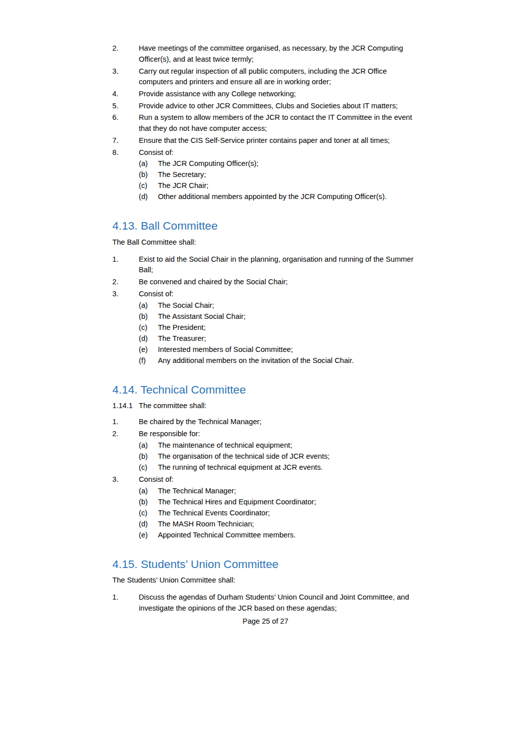2. Have meetings of the committee organised, as necessary, by the JCR Computing Officer(s), and at least twice termly;
3. Carry out regular inspection of all public computers, including the JCR Office computers and printers and ensure all are in working order;
4. Provide assistance with any College networking;
5. Provide advice to other JCR Committees, Clubs and Societies about IT matters;
6. Run a system to allow members of the JCR to contact the IT Committee in the event that they do not have computer access;
7. Ensure that the CIS Self-Service printer contains paper and toner at all times;
8. Consist of:
(a) The JCR Computing Officer(s);
(b) The Secretary;
(c) The JCR Chair;
(d) Other additional members appointed by the JCR Computing Officer(s).
4.13. Ball Committee
The Ball Committee shall:
1. Exist to aid the Social Chair in the planning, organisation and running of the Summer Ball;
2. Be convened and chaired by the Social Chair;
3. Consist of:
(a) The Social Chair;
(b) The Assistant Social Chair;
(c) The President;
(d) The Treasurer;
(e) Interested members of Social Committee;
(f) Any additional members on the invitation of the Social Chair.
4.14. Technical Committee
1.14.1 The committee shall:
1. Be chaired by the Technical Manager;
2. Be responsible for:
(a) The maintenance of technical equipment;
(b) The organisation of the technical side of JCR events;
(c) The running of technical equipment at JCR events.
3. Consist of:
(a) The Technical Manager;
(b) The Technical Hires and Equipment Coordinator;
(c) The Technical Events Coordinator;
(d) The MASH Room Technician;
(e) Appointed Technical Committee members.
4.15. Students’ Union Committee
The Students’ Union Committee shall:
1. Discuss the agendas of Durham Students’ Union Council and Joint Committee, and investigate the opinions of the JCR based on these agendas;
Page 25 of 27